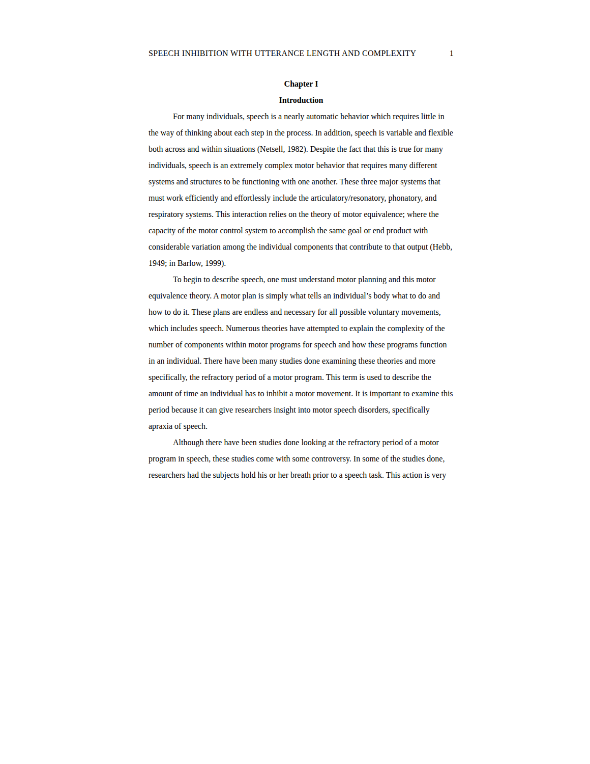Speech Inhibition with Utterance Length and Complexity 1
Chapter I
Introduction
For many individuals, speech is a nearly automatic behavior which requires little in the way of thinking about each step in the process. In addition, speech is variable and flexible both across and within situations (Netsell, 1982). Despite the fact that this is true for many individuals, speech is an extremely complex motor behavior that requires many different systems and structures to be functioning with one another. These three major systems that must work efficiently and effortlessly include the articulatory/resonatory, phonatory, and respiratory systems. This interaction relies on the theory of motor equivalence; where the capacity of the motor control system to accomplish the same goal or end product with considerable variation among the individual components that contribute to that output (Hebb, 1949; in Barlow, 1999).
To begin to describe speech, one must understand motor planning and this motor equivalence theory. A motor plan is simply what tells an individual’s body what to do and how to do it. These plans are endless and necessary for all possible voluntary movements, which includes speech. Numerous theories have attempted to explain the complexity of the number of components within motor programs for speech and how these programs function in an individual. There have been many studies done examining these theories and more specifically, the refractory period of a motor program. This term is used to describe the amount of time an individual has to inhibit a motor movement. It is important to examine this period because it can give researchers insight into motor speech disorders, specifically apraxia of speech.
Although there have been studies done looking at the refractory period of a motor program in speech, these studies come with some controversy. In some of the studies done, researchers had the subjects hold his or her breath prior to a speech task. This action is very